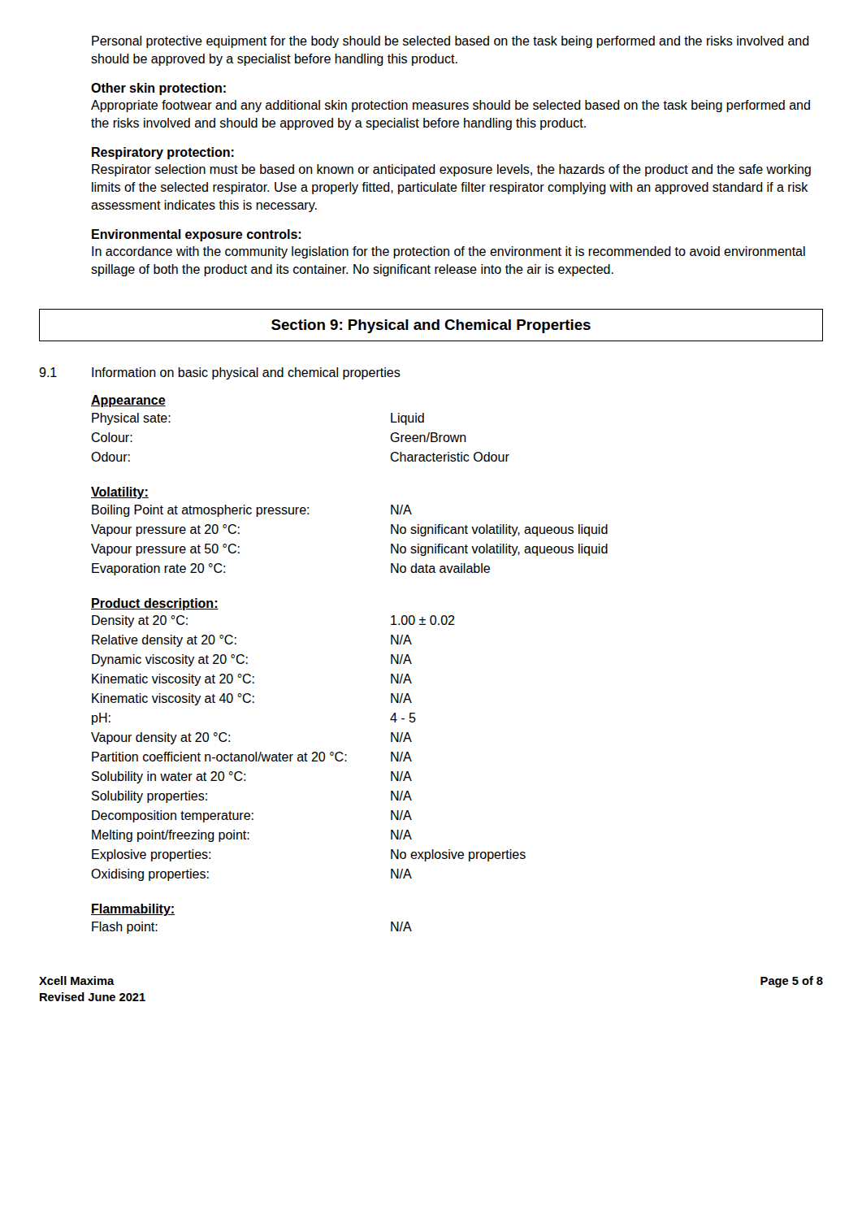Personal protective equipment for the body should be selected based on the task being performed and the risks involved and should be approved by a specialist before handling this product.
Other skin protection:
Appropriate footwear and any additional skin protection measures should be selected based on the task being performed and the risks involved and should be approved by a specialist before handling this product.
Respiratory protection:
Respirator selection must be based on known or anticipated exposure levels, the hazards of the product and the safe working limits of the selected respirator. Use a properly fitted, particulate filter respirator complying with an approved standard if a risk assessment indicates this is necessary.
Environmental exposure controls:
In accordance with the community legislation for the protection of the environment it is recommended to avoid environmental spillage of both the product and its container. No significant release into the air is expected.
Section 9: Physical and Chemical Properties
9.1
Information on basic physical and chemical properties
Appearance
| Physical sate: | Liquid |
| Colour: | Green/Brown |
| Odour: | Characteristic Odour |
Volatility:
| Boiling Point at atmospheric pressure: | N/A |
| Vapour pressure at 20 °C: | No significant volatility, aqueous liquid |
| Vapour pressure at 50 °C: | No significant volatility, aqueous liquid |
| Evaporation rate 20 °C: | No data available |
Product description:
| Density at 20 °C: | 1.00 ± 0.02 |
| Relative density at 20 °C: | N/A |
| Dynamic viscosity at 20 °C: | N/A |
| Kinematic viscosity at 20 °C: | N/A |
| Kinematic viscosity at 40 °C: | N/A |
| pH: | 4 - 5 |
| Vapour density at 20 °C: | N/A |
| Partition coefficient n-octanol/water at 20 °C: | N/A |
| Solubility in water at 20 °C: | N/A |
| Solubility properties: | N/A |
| Decomposition temperature: | N/A |
| Melting point/freezing point: | N/A |
| Explosive properties: | No explosive properties |
| Oxidising properties: | N/A |
Flammability:
| Flash point: | N/A |
Xcell Maxima
Revised June 2021
Page 5 of 8